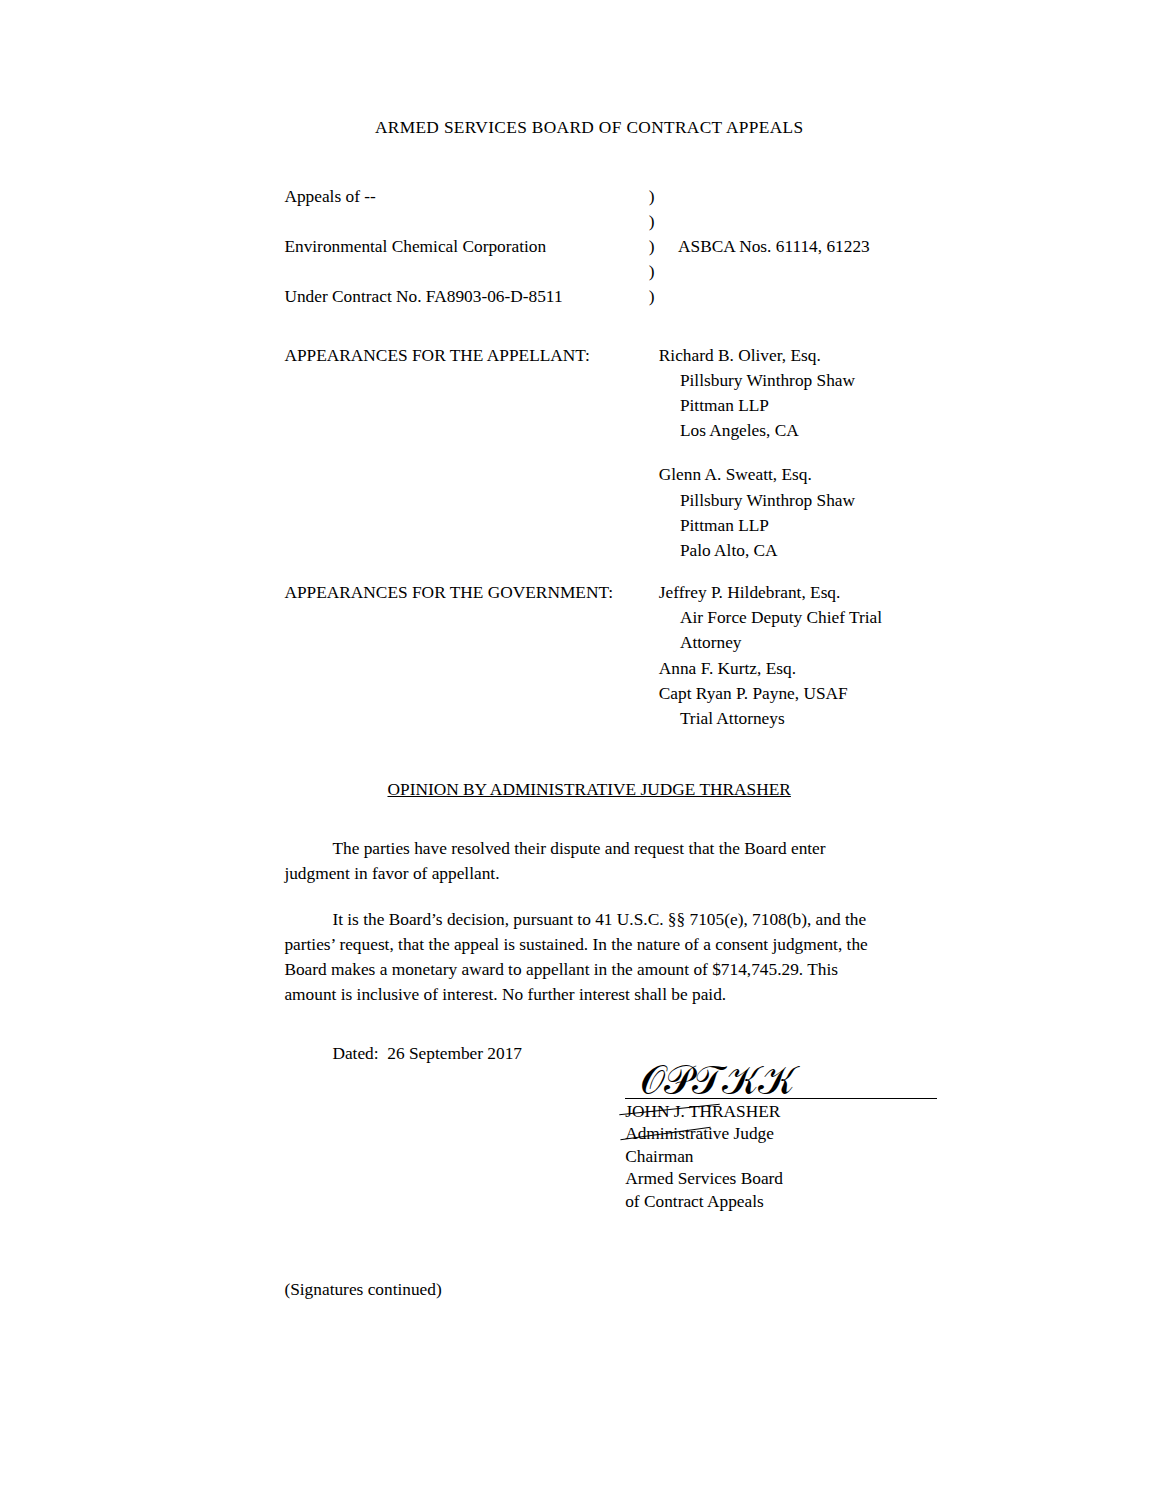ARMED SERVICES BOARD OF CONTRACT APPEALS
| Appeals of -- | ) | |
| | ) | |
| Environmental Chemical Corporation | ) | ASBCA Nos. 61114, 61223 |
| | ) | |
| Under Contract No. FA8903-06-D-8511 | ) | |
| APPEARANCES FOR THE APPELLANT: | Richard B. Oliver, Esq. Pillsbury Winthrop Shaw Pittman LLP Los Angeles, CA Glenn A. Sweatt, Esq. Pillsbury Winthrop Shaw Pittman LLP Palo Alto, CA |
| APPEARANCES FOR THE GOVERNMENT: | Jeffrey P. Hildebrant, Esq. Air Force Deputy Chief Trial Attorney Anna F. Kurtz, Esq. Capt Ryan P. Payne, USAF Trial Attorneys |
OPINION BY ADMINISTRATIVE JUDGE THRASHER
The parties have resolved their dispute and request that the Board enter judgment in favor of appellant.
It is the Board’s decision, pursuant to 41 U.S.C. §§ 7105(e), 7108(b), and the parties’ request, that the appeal is sustained. In the nature of a consent judgment, the Board makes a monetary award to appellant in the amount of $714,745.29. This amount is inclusive of interest. No further interest shall be paid.
Dated: 26 September 2017
𝒪𝒫𝒯𝒦𝒦
JOHN J. THRASHER Administrative Judge Chairman Armed Services Board of Contract Appeals
(Signatures continued)